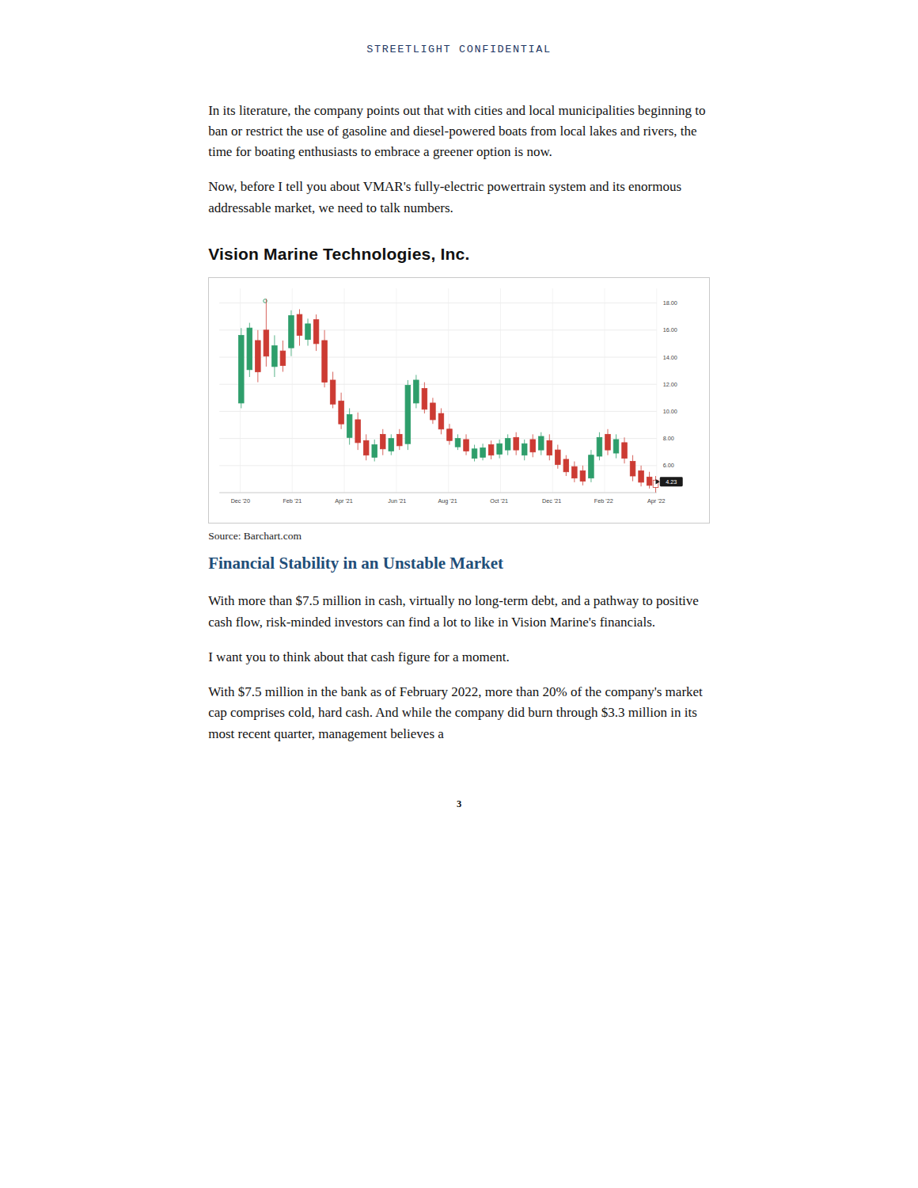STREETLIGHT CONFIDENTIAL
In its literature, the company points out that with cities and local municipalities beginning to ban or restrict the use of gasoline and diesel-powered boats from local lakes and rivers, the time for boating enthusiasts to embrace a greener option is now.
Now, before I tell you about VMAR's fully-electric powertrain system and its enormous addressable market, we need to talk numbers.
Vision Marine Technologies, Inc.
18.00 16.00 14.00 12.00 10.00 8.00 6.00 Dec '20 Feb '21 Apr '21 Jun '21 Aug '21 Oct '21 Dec '21 Feb '22 Apr '22 4.23
Source: Barchart.com
Financial Stability in an Unstable Market
With more than $7.5 million in cash, virtually no long-term debt, and a pathway to positive cash flow, risk-minded investors can find a lot to like in Vision Marine's financials.
I want you to think about that cash figure for a moment.
With $7.5 million in the bank as of February 2022, more than 20% of the company's market cap comprises cold, hard cash. And while the company did burn through $3.3 million in its most recent quarter, management believes a
3